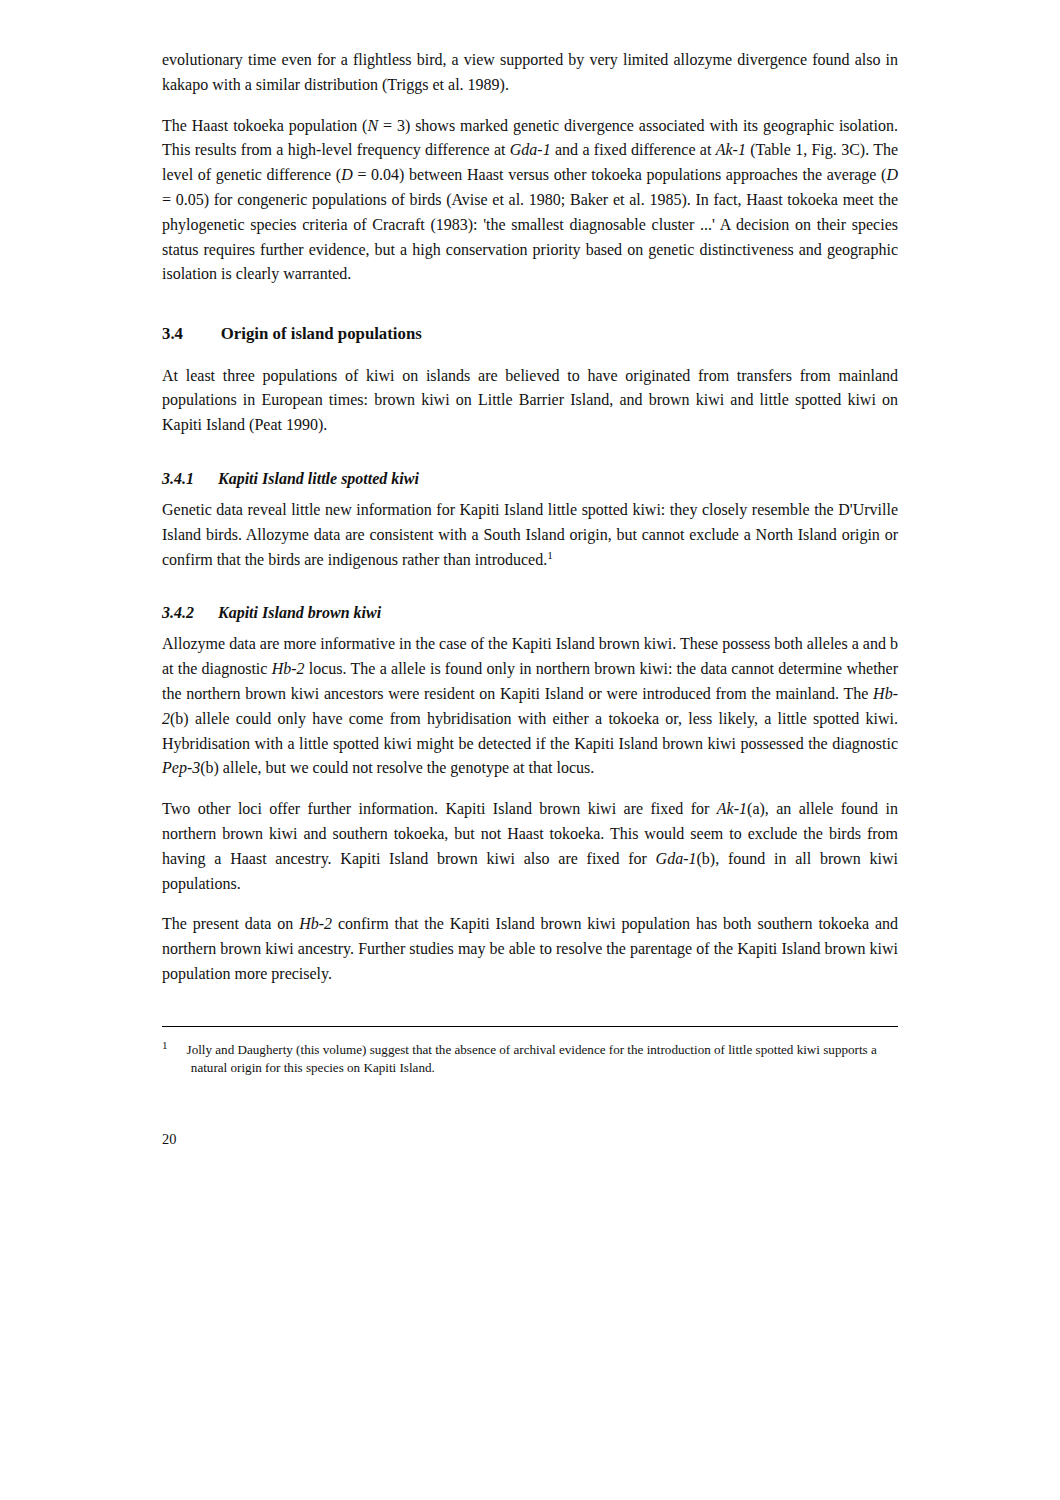evolutionary time even for a flightless bird, a view supported by very limited allozyme divergence found also in kakapo with a similar distribution (Triggs et al. 1989).
The Haast tokoeka population (N = 3) shows marked genetic divergence associated with its geographic isolation. This results from a high-level frequency difference at Gda-1 and a fixed difference at Ak-1 (Table 1, Fig. 3C). The level of genetic difference (D = 0.04) between Haast versus other tokoeka populations approaches the average (D = 0.05) for congeneric populations of birds (Avise et al. 1980; Baker et al. 1985). In fact, Haast tokoeka meet the phylogenetic species criteria of Cracraft (1983): 'the smallest diagnosable cluster ...' A decision on their species status requires further evidence, but a high conservation priority based on genetic distinctiveness and geographic isolation is clearly warranted.
3.4 Origin of island populations
At least three populations of kiwi on islands are believed to have originated from transfers from mainland populations in European times: brown kiwi on Little Barrier Island, and brown kiwi and little spotted kiwi on Kapiti Island (Peat 1990).
3.4.1 Kapiti Island little spotted kiwi
Genetic data reveal little new information for Kapiti Island little spotted kiwi: they closely resemble the D'Urville Island birds. Allozyme data are consistent with a South Island origin, but cannot exclude a North Island origin or confirm that the birds are indigenous rather than introduced.1
3.4.2 Kapiti Island brown kiwi
Allozyme data are more informative in the case of the Kapiti Island brown kiwi. These possess both alleles a and b at the diagnostic Hb-2 locus. The a allele is found only in northern brown kiwi: the data cannot determine whether the northern brown kiwi ancestors were resident on Kapiti Island or were introduced from the mainland. The Hb-2(b) allele could only have come from hybridisation with either a tokoeka or, less likely, a little spotted kiwi. Hybridisation with a little spotted kiwi might be detected if the Kapiti Island brown kiwi possessed the diagnostic Pep-3(b) allele, but we could not resolve the genotype at that locus.
Two other loci offer further information. Kapiti Island brown kiwi are fixed for Ak-1(a), an allele found in northern brown kiwi and southern tokoeka, but not Haast tokoeka. This would seem to exclude the birds from having a Haast ancestry. Kapiti Island brown kiwi also are fixed for Gda-1(b), found in all brown kiwi populations.
The present data on Hb-2 confirm that the Kapiti Island brown kiwi population has both southern tokoeka and northern brown kiwi ancestry. Further studies may be able to resolve the parentage of the Kapiti Island brown kiwi population more precisely.
1 Jolly and Daugherty (this volume) suggest that the absence of archival evidence for the introduction of little spotted kiwi supports a natural origin for this species on Kapiti Island.
20